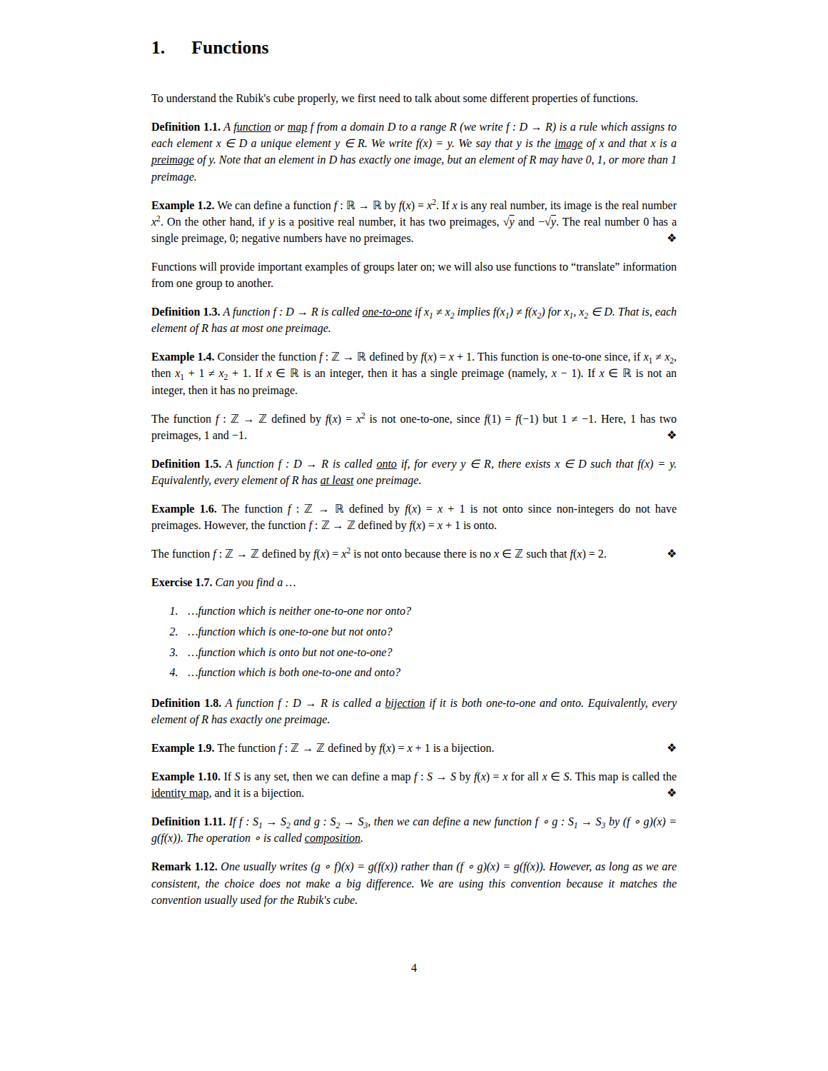1. Functions
To understand the Rubik's cube properly, we first need to talk about some different properties of functions.
Definition 1.1. A function or map f from a domain D to a range R (we write f : D → R) is a rule which assigns to each element x ∈ D a unique element y ∈ R. We write f(x) = y. We say that y is the image of x and that x is a preimage of y. Note that an element in D has exactly one image, but an element of R may have 0, 1, or more than 1 preimage.
Example 1.2. We can define a function f : ℝ → ℝ by f(x) = x2. If x is any real number, its image is the real number x2. On the other hand, if y is a positive real number, it has two preimages, √y and −√y. The real number 0 has a single preimage, 0; negative numbers have no preimages. ❖
Functions will provide important examples of groups later on; we will also use functions to “translate” information from one group to another.
Definition 1.3. A function f : D → R is called one-to-one if x1 ≠ x2 implies f(x1) ≠ f(x2) for x1, x2 ∈ D. That is, each element of R has at most one preimage.
Example 1.4. Consider the function f : ℤ → ℝ defined by f(x) = x + 1. This function is one-to-one since, if x1 ≠ x2, then x1 + 1 ≠ x2 + 1. If x ∈ ℝ is an integer, then it has a single preimage (namely, x − 1). If x ∈ ℝ is not an integer, then it has no preimage.
The function f : ℤ → ℤ defined by f(x) = x2 is not one-to-one, since f(1) = f(−1) but 1 ≠ −1. Here, 1 has two preimages, 1 and −1. ❖
Definition 1.5. A function f : D → R is called onto if, for every y ∈ R, there exists x ∈ D such that f(x) = y. Equivalently, every element of R has at least one preimage.
Example 1.6. The function f : ℤ → ℝ defined by f(x) = x + 1 is not onto since non-integers do not have preimages. However, the function f : ℤ → ℤ defined by f(x) = x + 1 is onto.
The function f : ℤ → ℤ defined by f(x) = x2 is not onto because there is no x ∈ ℤ such that f(x) = 2. ❖
Exercise 1.7. Can you find a …
…function which is neither one-to-one nor onto?
…function which is one-to-one but not onto?
…function which is onto but not one-to-one?
…function which is both one-to-one and onto?
Definition 1.8. A function f : D → R is called a bijection if it is both one-to-one and onto. Equivalently, every element of R has exactly one preimage.
Example 1.9. The function f : ℤ → ℤ defined by f(x) = x + 1 is a bijection. ❖
Example 1.10. If S is any set, then we can define a map f : S → S by f(x) = x for all x ∈ S. This map is called the identity map, and it is a bijection. ❖
Definition 1.11. If f : S1 → S2 and g : S2 → S3, then we can define a new function f ∘ g : S1 → S3 by (f ∘ g)(x) = g(f(x)). The operation ∘ is called composition.
Remark 1.12. One usually writes (g ∘ f)(x) = g(f(x)) rather than (f ∘ g)(x) = g(f(x)). However, as long as we are consistent, the choice does not make a big difference. We are using this convention because it matches the convention usually used for the Rubik's cube.
4